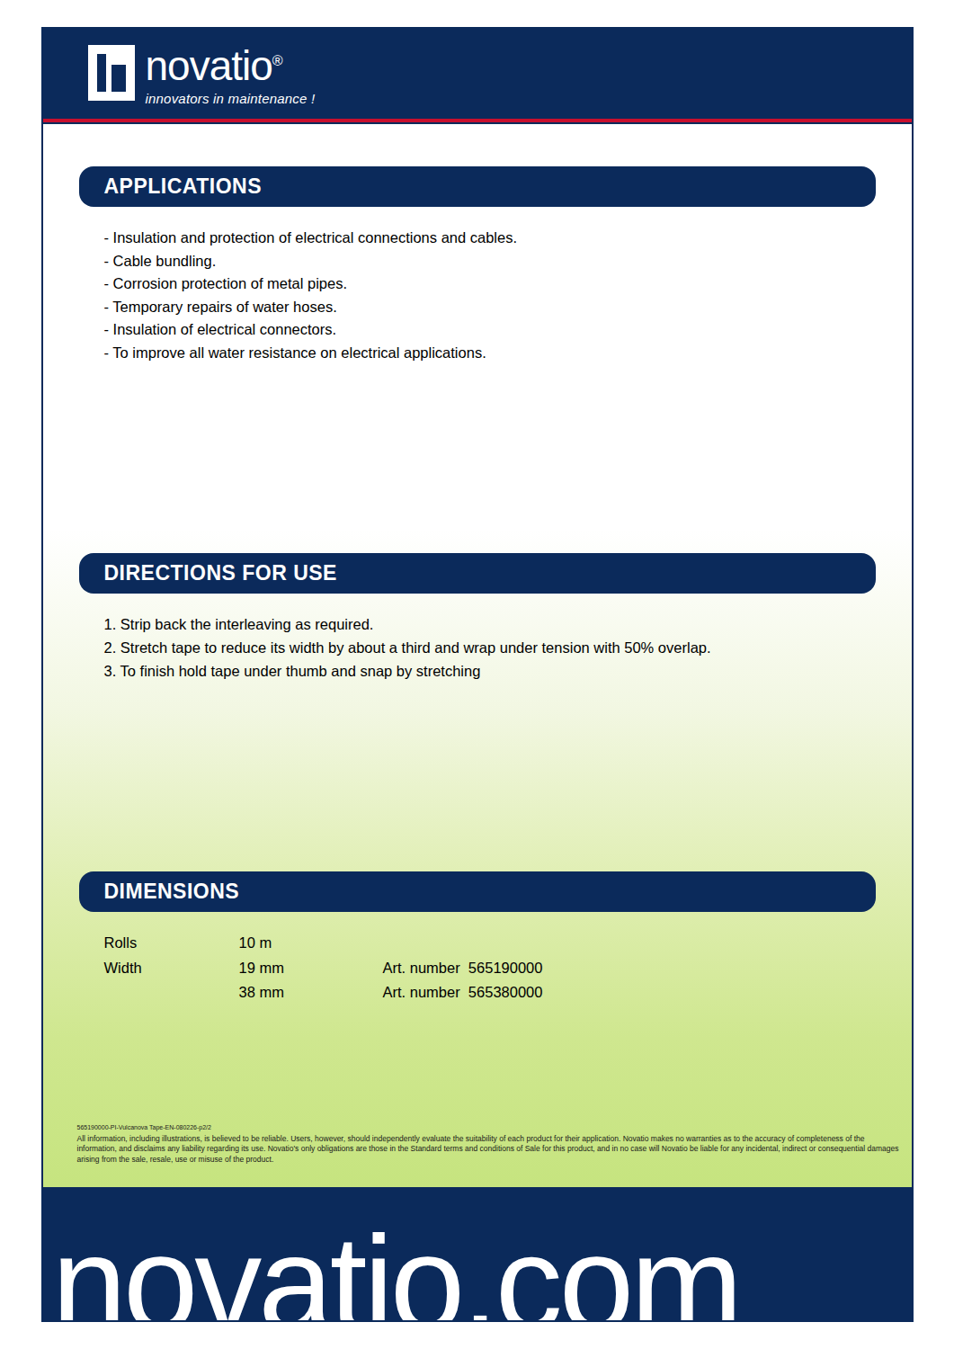novatio®
innovators in maintenance !
APPLICATIONS
- Insulation and protection of electrical connections and cables.
- Cable bundling.
- Corrosion protection of metal pipes.
- Temporary repairs of water hoses.
- Insulation of electrical connectors.
- To improve all water resistance on electrical applications.
DIRECTIONS FOR USE
1. Strip back the interleaving as required.
2. Stretch tape to reduce its width by about a third and wrap under tension with 50% overlap.
3. To finish hold tape under thumb and snap by stretching
DIMENSIONS
| Rolls | 10 m | |
| Width | 19 mm | Art. number 565190000 |
| | 38 mm | Art. number 565380000 |
565190000-PI-Vulcanova Tape-EN-080226-p2/2
All information, including illustrations, is believed to be reliable. Users, however, should independently evaluate the suitability of each product for their application. Novatio makes no warranties as to the accuracy of completeness of the information, and disclaims any liability regarding its use. Novatio's only obligations are those in the Standard terms and conditions of Sale for this product, and in no case will Novatio be liable for any incidental, indirect or consequential damages arising from the sale, resale, use or misuse of the product.
novatio.com